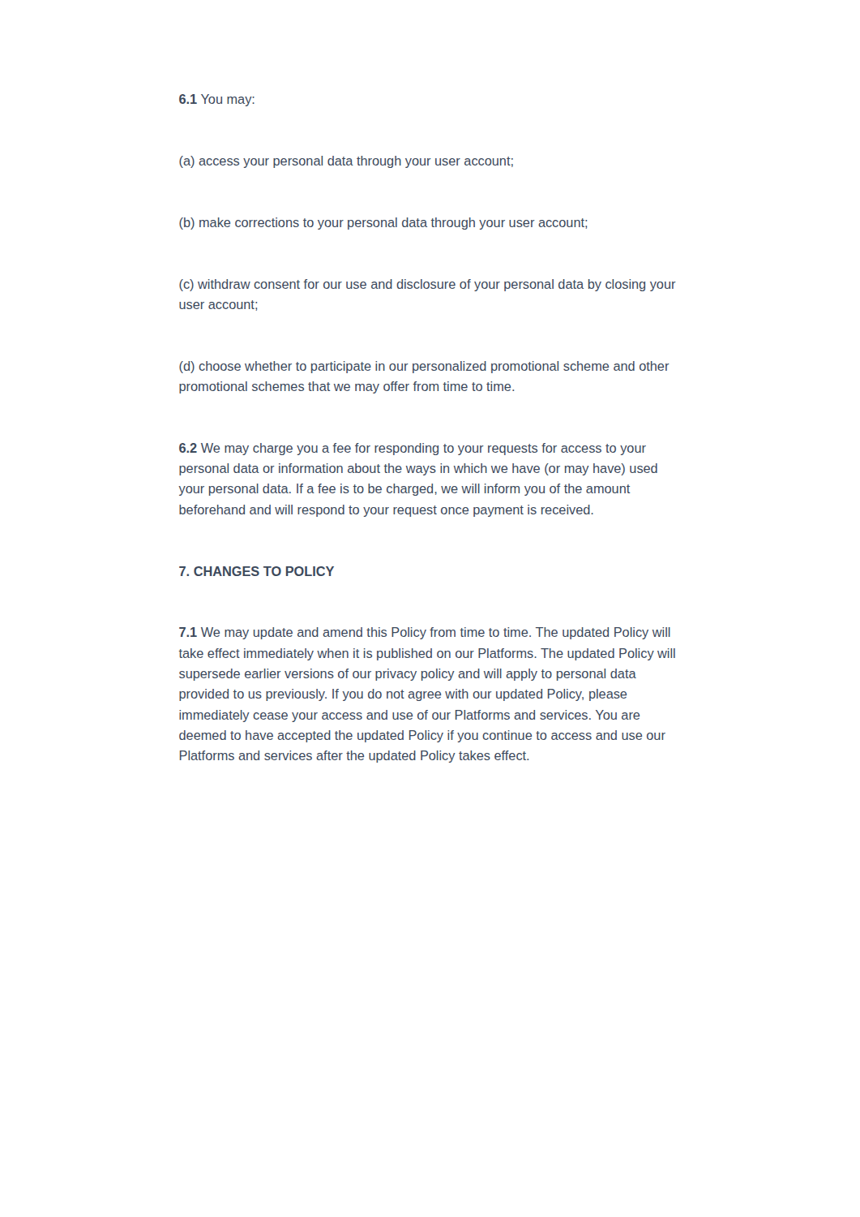6.1 You may:
(a) access your personal data through your user account;
(b) make corrections to your personal data through your user account;
(c) withdraw consent for our use and disclosure of your personal data by closing your user account;
(d) choose whether to participate in our personalized promotional scheme and other promotional schemes that we may offer from time to time.
6.2 We may charge you a fee for responding to your requests for access to your personal data or information about the ways in which we have (or may have) used your personal data. If a fee is to be charged, we will inform you of the amount beforehand and will respond to your request once payment is received.
7. CHANGES TO POLICY
7.1 We may update and amend this Policy from time to time. The updated Policy will take effect immediately when it is published on our Platforms. The updated Policy will supersede earlier versions of our privacy policy and will apply to personal data provided to us previously. If you do not agree with our updated Policy, please immediately cease your access and use of our Platforms and services. You are deemed to have accepted the updated Policy if you continue to access and use our Platforms and services after the updated Policy takes effect.